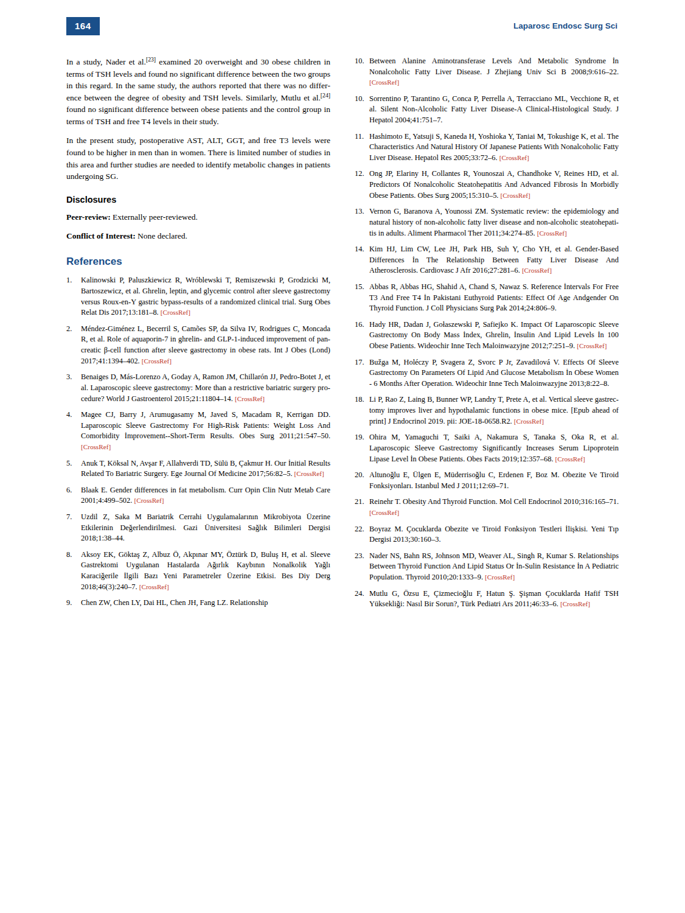164
Laparosc Endosc Surg Sci
In a study, Nader et al.[23] examined 20 overweight and 30 obese children in terms of TSH levels and found no significant difference between the two groups in this regard. In the same study, the authors reported that there was no difference between the degree of obesity and TSH levels. Similarly, Mutlu et al.[24] found no significant difference between obese patients and the control group in terms of TSH and free T4 levels in their study.
In the present study, postoperative AST, ALT, GGT, and free T3 levels were found to be higher in men than in women. There is limited number of studies in this area and further studies are needed to identify metabolic changes in patients undergoing SG.
Disclosures
Peer-review: Externally peer-reviewed.
Conflict of Interest: None declared.
References
Kalinowski P, Paluszkiewicz R, Wróblewski T, Remiszewski P, Grodzicki M, Bartoszewicz, et al. Ghrelin, leptin, and glycemic control after sleeve gastrectomy versus Roux-en-Y gastric bypass-results of a randomized clinical trial. Surg Obes Relat Dis 2017;13:181–8. CrossRef
Méndez-Giménez L, Becerril S, Camões SP, da Silva IV, Rodrigues C, Moncada R, et al. Role of aquaporin-7 in ghrelin- and GLP-1-induced improvement of pancreatic β-cell function after sleeve gastrectomy in obese rats. Int J Obes (Lond) 2017;41:1394–402. CrossRef
Benaiges D, Más-Lorenzo A, Goday A, Ramon JM, Chillarón JJ, Pedro-Botet J, et al. Laparoscopic sleeve gastrectomy: More than a restrictive bariatric surgery procedure? World J Gastroenterol 2015;21:11804–14. CrossRef
Magee CJ, Barry J, Arumugasamy M, Javed S, Macadam R, Kerrigan DD. Laparoscopic Sleeve Gastrectomy For High-Risk Patients: Weight Loss And Comorbidity İmprovement--Short-Term Results. Obes Surg 2011;21:547–50. CrossRef
Anuk T, Köksal N, Avşar F, Allahverdi TD, Sülü B, Çakmur H. Our İnitial Results Related To Bariatric Surgery. Ege Journal Of Medicine 2017;56:82–5. CrossRef
Blaak E. Gender differences in fat metabolism. Curr Opin Clin Nutr Metab Care 2001;4:499–502. CrossRef
Uzdil Z, Saka M Bariatrik Cerrahi Uygulamalarının Mikrobiyota Üzerine Etkilerinin Değerlendirilmesi. Gazi Üniversitesi Sağlık Bilimleri Dergisi 2018;1:38–44.
Aksoy EK, Göktaş Z, Albuz Ö, Akpınar MY, Öztürk D, Buluş H, et al. Sleeve Gastrektomi Uygulanan Hastalarda Ağırlık Kaybının Nonalkolik Yağlı Karaciğerile İlgili Bazı Yeni Parametreler Üzerine Etkisi. Bes Diy Derg 2018;46(3):240–7. CrossRef
Chen ZW, Chen LY, Dai HL, Chen JH, Fang LZ. Relationship
Between Alanine Aminotransferase Levels And Metabolic Syndrome İn Nonalcoholic Fatty Liver Disease. J Zhejiang Univ Sci B 2008;9:616–22. CrossRef
Sorrentino P, Tarantino G, Conca P, Perrella A, Terracciano ML, Vecchione R, et al. Silent Non-Alcoholic Fatty Liver Disease-A Clinical-Histological Study. J Hepatol 2004;41:751–7.
Hashimoto E, Yatsuji S, Kaneda H, Yoshioka Y, Taniai M, Tokushige K, et al. The Characteristics And Natural History Of Japanese Patients With Nonalcoholic Fatty Liver Disease. Hepatol Res 2005;33:72–6. CrossRef
Ong JP, Elariny H, Collantes R, Younoszai A, Chandhoke V, Reines HD, et al. Predictors Of Nonalcoholic Steatohepatitis And Advanced Fibrosis İn Morbidly Obese Patients. Obes Surg 2005;15:310–5. CrossRef
Vernon G, Baranova A, Younossi ZM. Systematic review: the epidemiology and natural history of non-alcoholic fatty liver disease and non-alcoholic steatohepatitis in adults. Aliment Pharmacol Ther 2011;34:274–85. CrossRef
Kim HJ, Lim CW, Lee JH, Park HB, Suh Y, Cho YH, et al. Gender-Based Differences İn The Relationship Between Fatty Liver Disease And Atherosclerosis. Cardiovasc J Afr 2016;27:281–6. CrossRef
Abbas R, Abbas HG, Shahid A, Chand S, Nawaz S. Reference İntervals For Free T3 And Free T4 İn Pakistani Euthyroid Patients: Effect Of Age Andgender On Thyroid Function. J Coll Physicians Surg Pak 2014;24:806–9.
Hady HR, Dadan J, Gołaszewski P, Safiejko K. Impact Of Laparoscopic Sleeve Gastrectomy On Body Mass İndex, Ghrelin, İnsulin And Lipid Levels İn 100 Obese Patients. Wideochir Inne Tech Maloinwazyjne 2012;7:251–9. CrossRef
Bužga M, Holéczy P, Svagera Z, Svorc P Jr, Zavadilová V. Effects Of Sleeve Gastrectomy On Parameters Of Lipid And Glucose Metabolism İn Obese Women - 6 Months After Operation. Wideochir Inne Tech Maloinwazyjne 2013;8:22–8.
Li P, Rao Z, Laing B, Bunner WP, Landry T, Prete A, et al. Vertical sleeve gastrectomy improves liver and hypothalamic functions in obese mice. [Epub ahead of print] J Endocrinol 2019. pii: JOE-18-0658.R2. CrossRef
Ohira M, Yamaguchi T, Saiki A, Nakamura S, Tanaka S, Oka R, et al. Laparoscopic Sleeve Gastrectomy Significantly Increases Serum Lipoprotein Lipase Level İn Obese Patients. Obes Facts 2019;12:357–68. CrossRef
Altunoğlu E, Ülgen E, Müderrisoğlu C, Erdenen F, Boz M. Obezite Ve Tiroid Fonksiyonları. Istanbul Med J 2011;12:69–71.
Reinehr T. Obesity And Thyroid Function. Mol Cell Endocrinol 2010;316:165–71. CrossRef
Boyraz M. Çocuklarda Obezite ve Tiroid Fonksiyon Testleri İlişkisi. Yeni Tıp Dergisi 2013;30:160–3.
Nader NS, Bahn RS, Johnson MD, Weaver AL, Singh R, Kumar S. Relationships Between Thyroid Function And Lipid Status Or İn-Sulin Resistance İn A Pediatric Population. Thyroid 2010;20:1333–9. CrossRef
Mutlu G, Özsu E, Çizmecioğlu F, Hatun Ş. Şişman Çocuklarda Hafif TSH Yüksekliği: Nasıl Bir Sorun?, Türk Pediatri Ars 2011;46:33–6. CrossRef